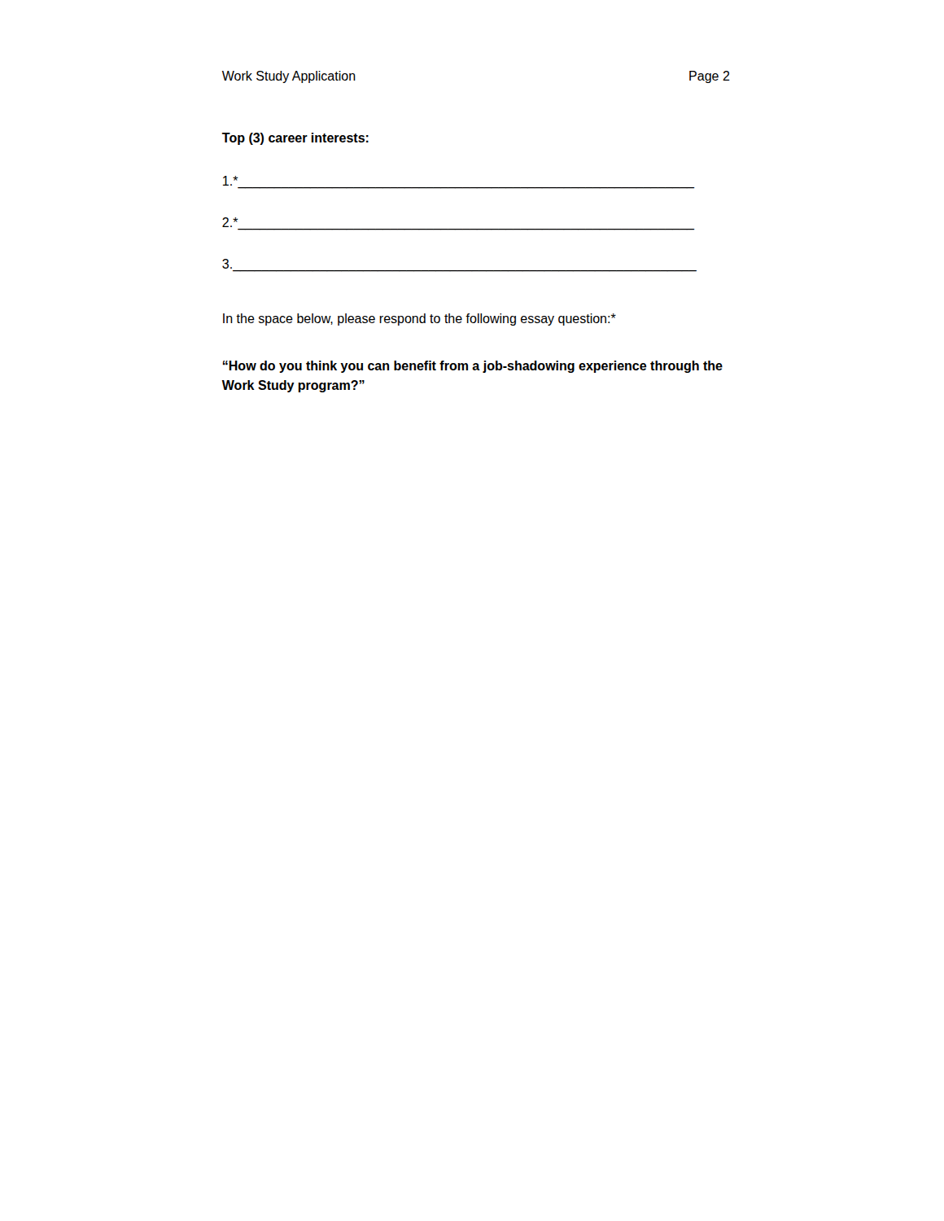Work Study Application
Page 2
Top (3) career interests:
1.*_______________________________________________________________
2.*_______________________________________________________________
3.________________________________________________________________
In the space below, please respond to the following essay question:*
“How do you think you can benefit from a job-shadowing experience through the Work Study program?”